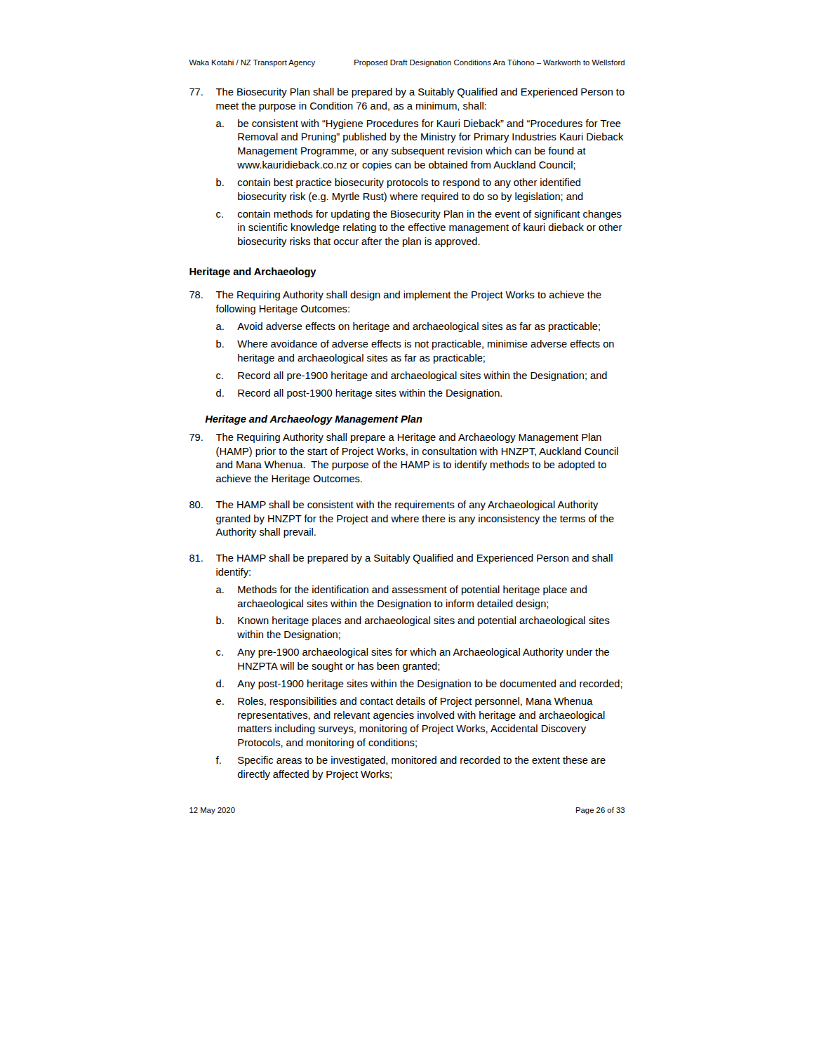Waka Kotahi / NZ Transport Agency
Proposed Draft Designation Conditions Ara Tūhono – Warkworth to Wellsford
77.
The Biosecurity Plan shall be prepared by a Suitably Qualified and Experienced Person to meet the purpose in Condition 76 and, as a minimum, shall:
a. be consistent with “Hygiene Procedures for Kauri Dieback” and “Procedures for Tree Removal and Pruning” published by the Ministry for Primary Industries Kauri Dieback Management Programme, or any subsequent revision which can be found at www.kauridieback.co.nz or copies can be obtained from Auckland Council;
b. contain best practice biosecurity protocols to respond to any other identified biosecurity risk (e.g. Myrtle Rust) where required to do so by legislation; and
c. contain methods for updating the Biosecurity Plan in the event of significant changes in scientific knowledge relating to the effective management of kauri dieback or other biosecurity risks that occur after the plan is approved.
Heritage and Archaeology
78.
The Requiring Authority shall design and implement the Project Works to achieve the following Heritage Outcomes:
a. Avoid adverse effects on heritage and archaeological sites as far as practicable;
b. Where avoidance of adverse effects is not practicable, minimise adverse effects on heritage and archaeological sites as far as practicable;
c. Record all pre-1900 heritage and archaeological sites within the Designation; and
d. Record all post-1900 heritage sites within the Designation.
Heritage and Archaeology Management Plan
79. The Requiring Authority shall prepare a Heritage and Archaeology Management Plan (HAMP) prior to the start of Project Works, in consultation with HNZPT, Auckland Council and Mana Whenua. The purpose of the HAMP is to identify methods to be adopted to achieve the Heritage Outcomes.
80. The HAMP shall be consistent with the requirements of any Archaeological Authority granted by HNZPT for the Project and where there is any inconsistency the terms of the Authority shall prevail.
81.
The HAMP shall be prepared by a Suitably Qualified and Experienced Person and shall identify:
a. Methods for the identification and assessment of potential heritage place and archaeological sites within the Designation to inform detailed design;
b. Known heritage places and archaeological sites and potential archaeological sites within the Designation;
c. Any pre-1900 archaeological sites for which an Archaeological Authority under the HNZPTA will be sought or has been granted;
d. Any post-1900 heritage sites within the Designation to be documented and recorded;
e. Roles, responsibilities and contact details of Project personnel, Mana Whenua representatives, and relevant agencies involved with heritage and archaeological matters including surveys, monitoring of Project Works, Accidental Discovery Protocols, and monitoring of conditions;
f. Specific areas to be investigated, monitored and recorded to the extent these are directly affected by Project Works;
12 May 2020
Page 26 of 33